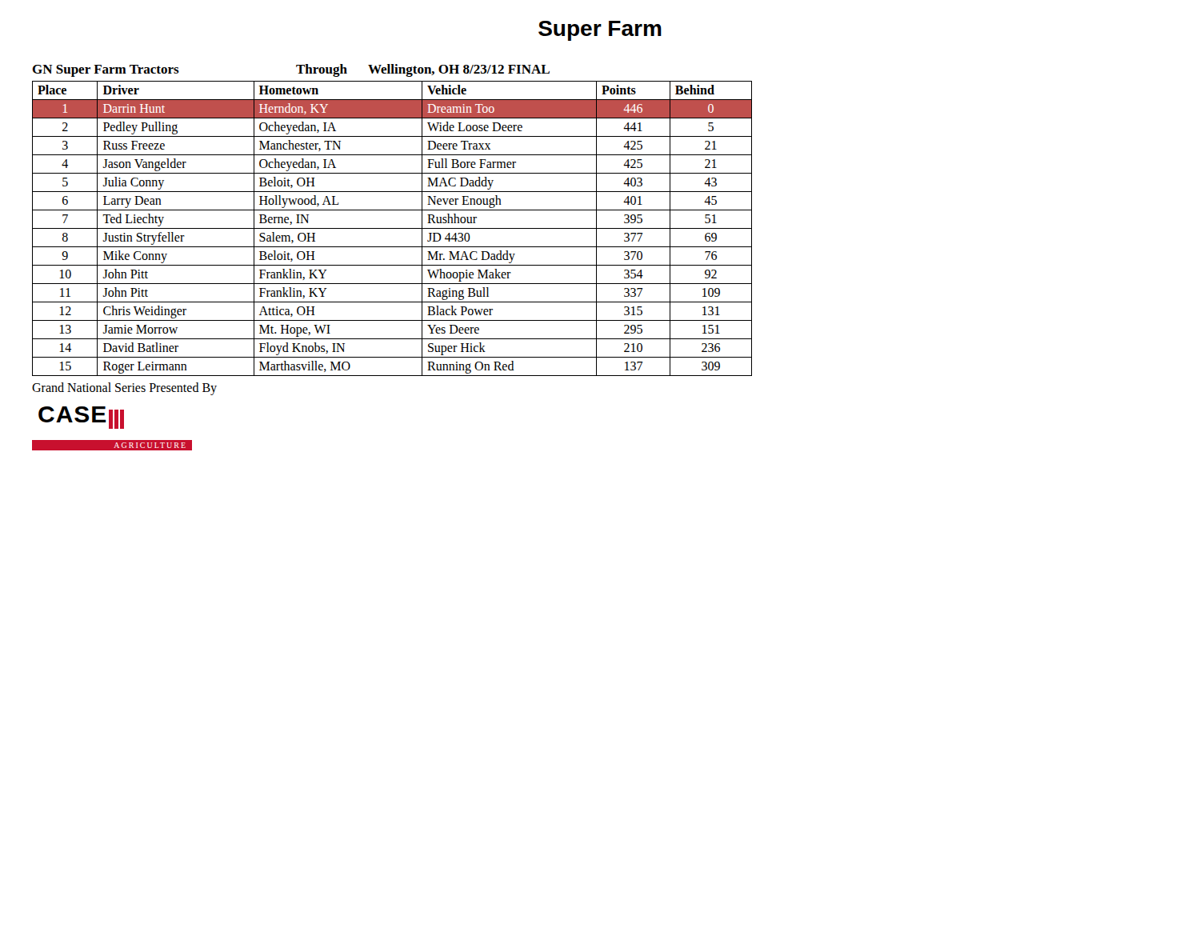Super Farm
GN Super Farm Tractors
Through
Wellington, OH 8/23/12 FINAL
| Place | Driver | Hometown | Vehicle | Points | Behind |
| --- | --- | --- | --- | --- | --- |
| 1 | Darrin Hunt | Herndon, KY | Dreamin Too | 446 | 0 |
| 2 | Pedley Pulling | Ocheyedan, IA | Wide Loose Deere | 441 | 5 |
| 3 | Russ Freeze | Manchester, TN | Deere Traxx | 425 | 21 |
| 4 | Jason Vangelder | Ocheyedan, IA | Full Bore Farmer | 425 | 21 |
| 5 | Julia Conny | Beloit, OH | MAC Daddy | 403 | 43 |
| 6 | Larry Dean | Hollywood, AL | Never Enough | 401 | 45 |
| 7 | Ted Liechty | Berne, IN | Rushhour | 395 | 51 |
| 8 | Justin Stryfeller | Salem, OH | JD 4430 | 377 | 69 |
| 9 | Mike Conny | Beloit, OH | Mr. MAC Daddy | 370 | 76 |
| 10 | John Pitt | Franklin, KY | Whoopie Maker | 354 | 92 |
| 11 | John Pitt | Franklin, KY | Raging Bull | 337 | 109 |
| 12 | Chris Weidinger | Attica, OH | Black Power | 315 | 131 |
| 13 | Jamie Morrow | Mt. Hope, WI | Yes Deere | 295 | 151 |
| 14 | David Batliner | Floyd Knobs, IN | Super Hick | 210 | 236 |
| 15 | Roger Leirmann | Marthasville, MO | Running On Red | 137 | 309 |
Grand National Series Presented By
CASE
AGRICULTURE